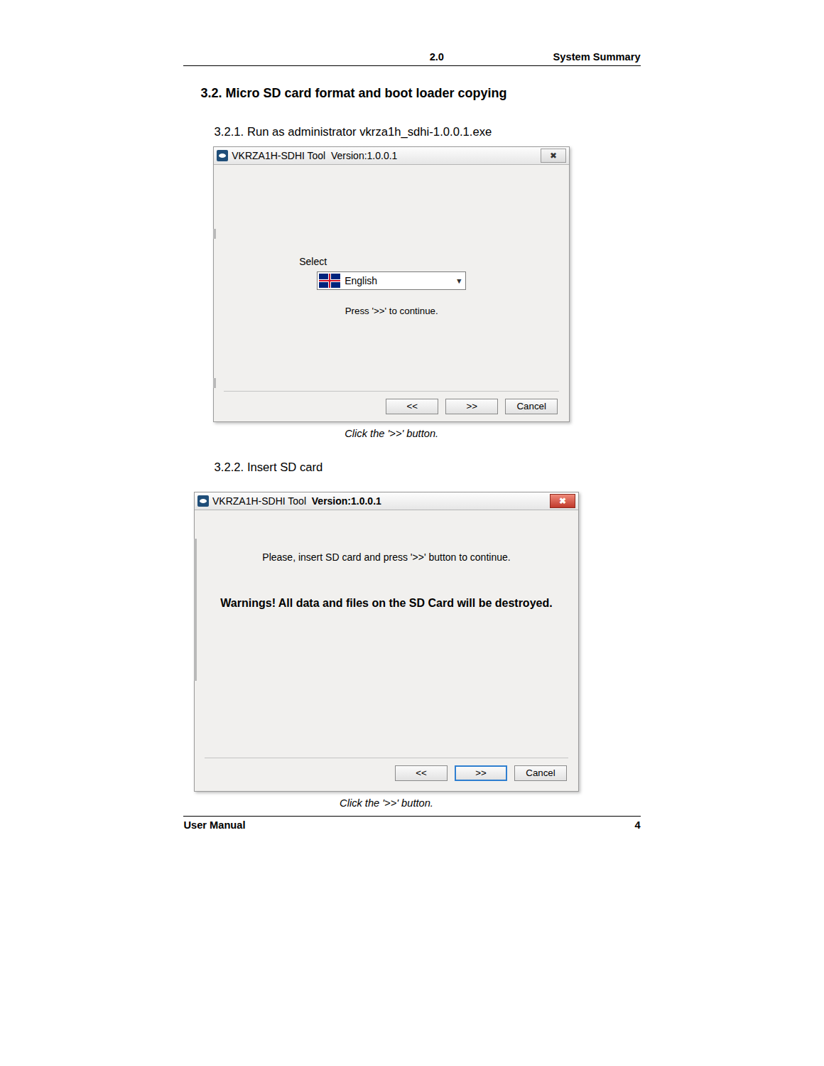2.0 System Summary
3.2. Micro SD card format and boot loader copying
3.2.1. Run as administrator vkrza1h_sdhi-1.0.0.1.exe
VKRZA1H-SDHI Tool Version:1.0.0.1 ✖
Select
English ▼
Press '>>' to continue.
<<
>>
Cancel
Click the '>>' button.
3.2.2. Insert SD card
VKRZA1H-SDHI Tool Version:1.0.0.1 ✖
Please, insert SD card and press '>>' button to continue.
Warnings! All data and files on the SD Card will be destroyed.
<<
>>
Cancel
Click the '>>' button.
User Manual 4